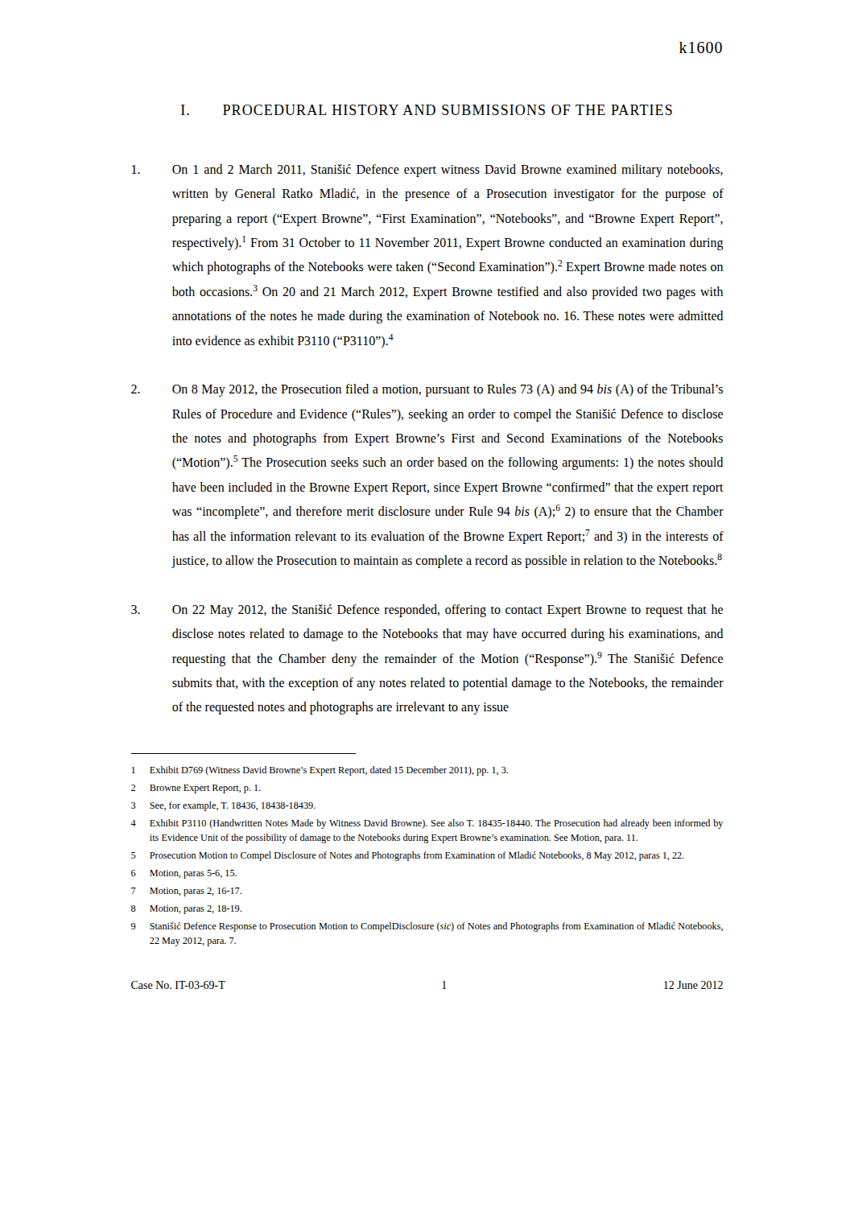k1600
I. PROCEDURAL HISTORY AND SUBMISSIONS OF THE PARTIES
1. On 1 and 2 March 2011, Stanišić Defence expert witness David Browne examined military notebooks, written by General Ratko Mladić, in the presence of a Prosecution investigator for the purpose of preparing a report (“Expert Browne”, “First Examination”, “Notebooks”, and “Browne Expert Report”, respectively).1 From 31 October to 11 November 2011, Expert Browne conducted an examination during which photographs of the Notebooks were taken (“Second Examination”).2 Expert Browne made notes on both occasions.3 On 20 and 21 March 2012, Expert Browne testified and also provided two pages with annotations of the notes he made during the examination of Notebook no. 16. These notes were admitted into evidence as exhibit P3110 (“P3110”).4
2. On 8 May 2012, the Prosecution filed a motion, pursuant to Rules 73 (A) and 94 bis (A) of the Tribunal’s Rules of Procedure and Evidence (“Rules”), seeking an order to compel the Stanišić Defence to disclose the notes and photographs from Expert Browne’s First and Second Examinations of the Notebooks (“Motion”).5 The Prosecution seeks such an order based on the following arguments: 1) the notes should have been included in the Browne Expert Report, since Expert Browne “confirmed” that the expert report was “incomplete”, and therefore merit disclosure under Rule 94 bis (A);6 2) to ensure that the Chamber has all the information relevant to its evaluation of the Browne Expert Report;7 and 3) in the interests of justice, to allow the Prosecution to maintain as complete a record as possible in relation to the Notebooks.8
3. On 22 May 2012, the Stanišić Defence responded, offering to contact Expert Browne to request that he disclose notes related to damage to the Notebooks that may have occurred during his examinations, and requesting that the Chamber deny the remainder of the Motion (“Response”).9 The Stanišić Defence submits that, with the exception of any notes related to potential damage to the Notebooks, the remainder of the requested notes and photographs are irrelevant to any issue
1 Exhibit D769 (Witness David Browne’s Expert Report, dated 15 December 2011), pp. 1, 3.
2 Browne Expert Report, p. 1.
3 See, for example, T. 18436, 18438-18439.
4 Exhibit P3110 (Handwritten Notes Made by Witness David Browne). See also T. 18435-18440. The Prosecution had already been informed by its Evidence Unit of the possibility of damage to the Notebooks during Expert Browne’s examination. See Motion, para. 11.
5 Prosecution Motion to Compel Disclosure of Notes and Photographs from Examination of Mladić Notebooks, 8 May 2012, paras 1, 22.
6 Motion, paras 5-6, 15.
7 Motion, paras 2, 16-17.
8 Motion, paras 2, 18-19.
9 Stanišić Defence Response to Prosecution Motion to CompelDisclosure (sic) of Notes and Photographs from Examination of Mladić Notebooks, 22 May 2012, para. 7.
Case No. IT-03-69-T 1 12 June 2012